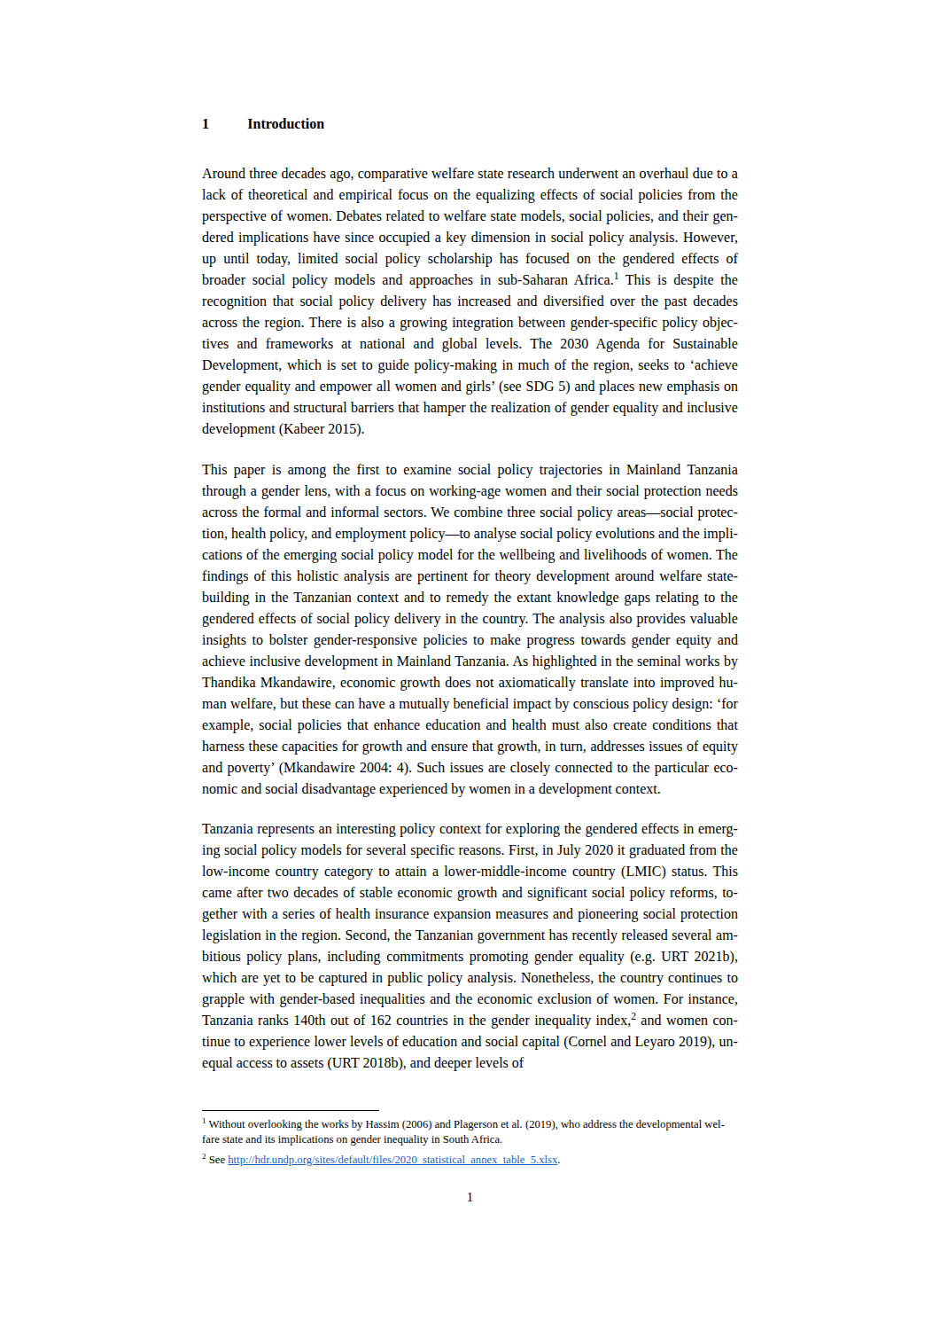1 Introduction
Around three decades ago, comparative welfare state research underwent an overhaul due to a lack of theoretical and empirical focus on the equalizing effects of social policies from the perspective of women. Debates related to welfare state models, social policies, and their gendered implications have since occupied a key dimension in social policy analysis. However, up until today, limited social policy scholarship has focused on the gendered effects of broader social policy models and approaches in sub-Saharan Africa.1 This is despite the recognition that social policy delivery has increased and diversified over the past decades across the region. There is also a growing integration between gender-specific policy objectives and frameworks at national and global levels. The 2030 Agenda for Sustainable Development, which is set to guide policy-making in much of the region, seeks to ‘achieve gender equality and empower all women and girls’ (see SDG 5) and places new emphasis on institutions and structural barriers that hamper the realization of gender equality and inclusive development (Kabeer 2015).
This paper is among the first to examine social policy trajectories in Mainland Tanzania through a gender lens, with a focus on working-age women and their social protection needs across the formal and informal sectors. We combine three social policy areas—social protection, health policy, and employment policy—to analyse social policy evolutions and the implications of the emerging social policy model for the wellbeing and livelihoods of women. The findings of this holistic analysis are pertinent for theory development around welfare state-building in the Tanzanian context and to remedy the extant knowledge gaps relating to the gendered effects of social policy delivery in the country. The analysis also provides valuable insights to bolster gender-responsive policies to make progress towards gender equity and achieve inclusive development in Mainland Tanzania. As highlighted in the seminal works by Thandika Mkandawire, economic growth does not axiomatically translate into improved human welfare, but these can have a mutually beneficial impact by conscious policy design: ‘for example, social policies that enhance education and health must also create conditions that harness these capacities for growth and ensure that growth, in turn, addresses issues of equity and poverty’ (Mkandawire 2004: 4). Such issues are closely connected to the particular economic and social disadvantage experienced by women in a development context.
Tanzania represents an interesting policy context for exploring the gendered effects in emerging social policy models for several specific reasons. First, in July 2020 it graduated from the low-income country category to attain a lower-middle-income country (LMIC) status. This came after two decades of stable economic growth and significant social policy reforms, together with a series of health insurance expansion measures and pioneering social protection legislation in the region. Second, the Tanzanian government has recently released several ambitious policy plans, including commitments promoting gender equality (e.g. URT 2021b), which are yet to be captured in public policy analysis. Nonetheless, the country continues to grapple with gender-based inequalities and the economic exclusion of women. For instance, Tanzania ranks 140th out of 162 countries in the gender inequality index,2 and women continue to experience lower levels of education and social capital (Cornel and Leyaro 2019), unequal access to assets (URT 2018b), and deeper levels of
1 Without overlooking the works by Hassim (2006) and Plagerson et al. (2019), who address the developmental welfare state and its implications on gender inequality in South Africa.
2 See http://hdr.undp.org/sites/default/files/2020_statistical_annex_table_5.xlsx.
1